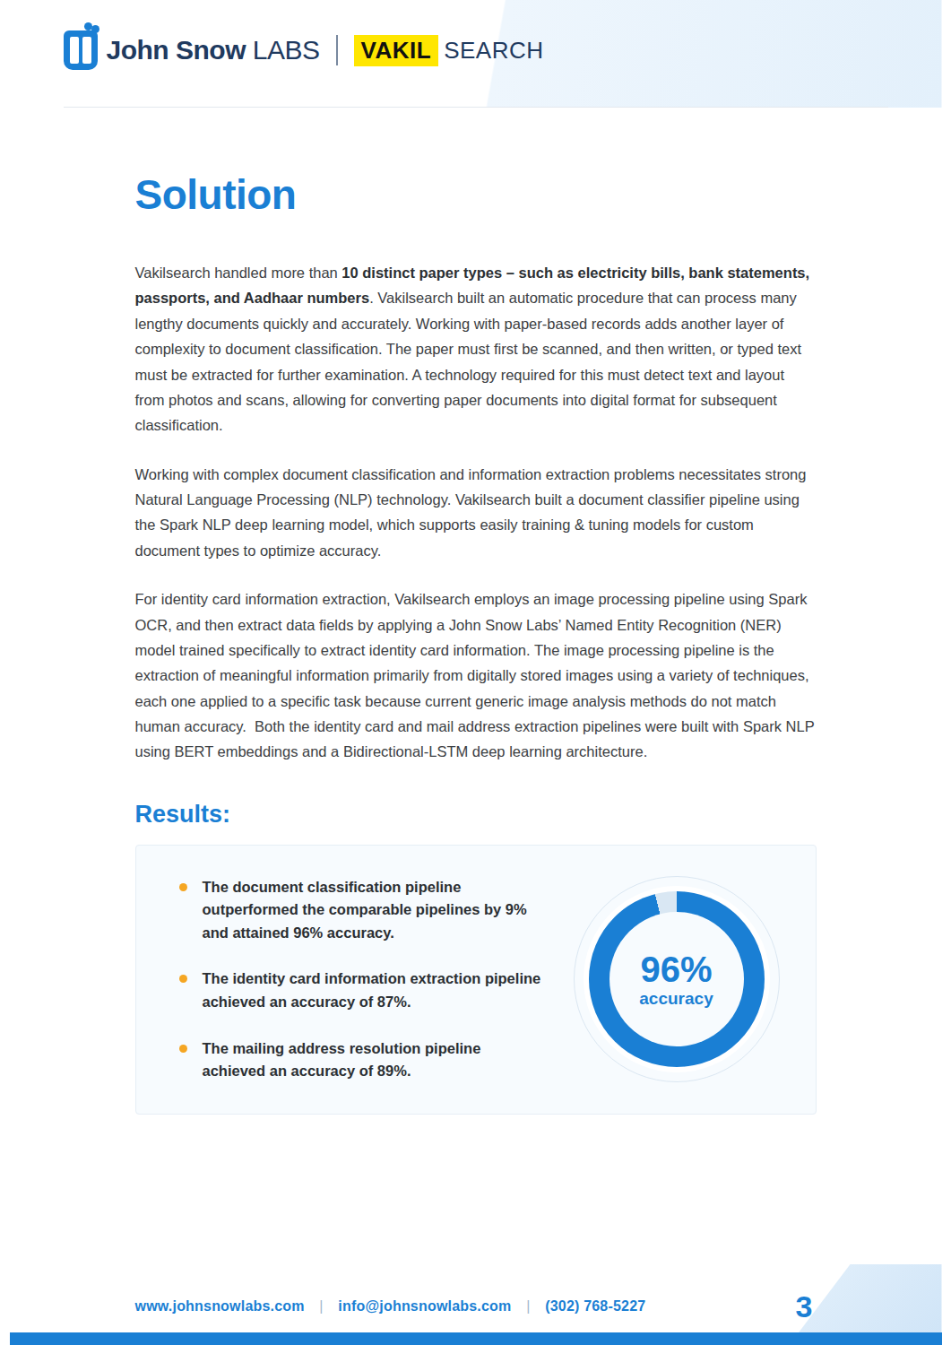John Snow LABS
VAKIL SEARCH
Solution
Vakilsearch handled more than 10 distinct paper types – such as electricity bills, bank statements, passports, and Aadhaar numbers. Vakilsearch built an automatic procedure that can process many lengthy documents quickly and accurately. Working with paper-based records adds another layer of complexity to document classification. The paper must first be scanned, and then written, or typed text must be extracted for further examination. A technology required for this must detect text and layout from photos and scans, allowing for converting paper documents into digital format for subsequent classification.
Working with complex document classification and information extraction problems necessitates strong Natural Language Processing (NLP) technology. Vakilsearch built a document classifier pipeline using the Spark NLP deep learning model, which supports easily training & tuning models for custom document types to optimize accuracy.
For identity card information extraction, Vakilsearch employs an image processing pipeline using Spark OCR, and then extract data fields by applying a John Snow Labs’ Named Entity Recognition (NER) model trained specifically to extract identity card information. The image processing pipeline is the extraction of meaningful information primarily from digitally stored images using a variety of techniques, each one applied to a specific task because current generic image analysis methods do not match human accuracy. Both the identity card and mail address extraction pipelines were built with Spark NLP using BERT embeddings and a Bidirectional-LSTM deep learning architecture.
Results:
The document classification pipeline outperformed the comparable pipelines by 9% and attained 96% accuracy.
The identity card information extraction pipeline achieved an accuracy of 87%.
The mailing address resolution pipeline achieved an accuracy of 89%.
96% accuracy
www.johnsnowlabs.com | info@johnsnowlabs.com | (302) 768-5227
3